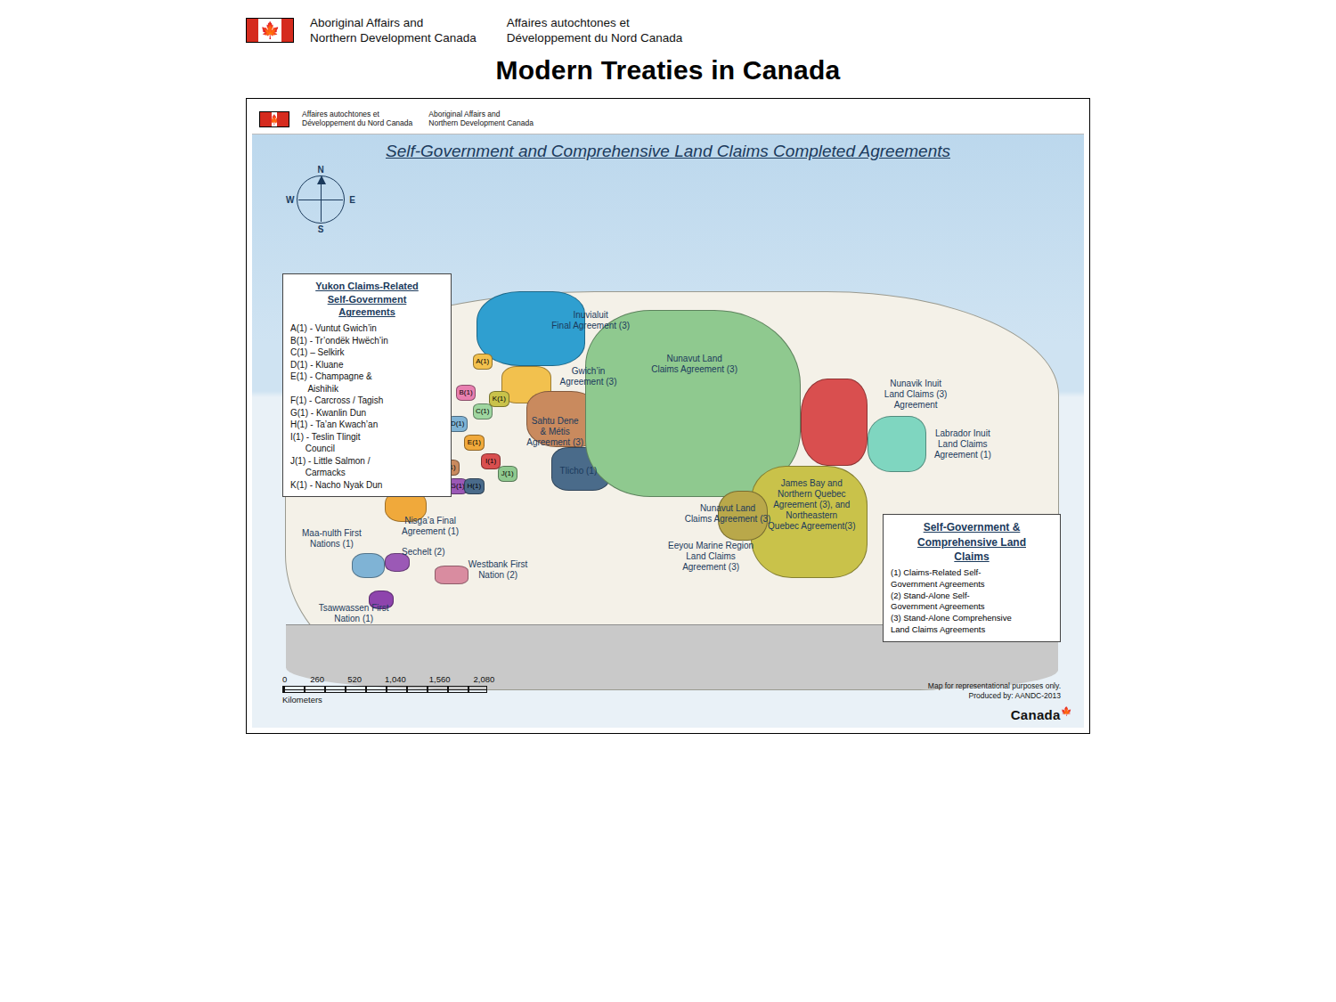🍁
Aboriginal Affairs and
Northern Development Canada
Affaires autochtones et
Développement du Nord Canada
Modern Treaties in Canada
🍁
Affaires autochtones et
Développement du Nord Canada
Aboriginal Affairs and
Northern Development Canada
Self-Government and Comprehensive Land Claims Completed Agreements
N S W E
A(1)
B(1)
C(1)
D(1)
E(1)
F(1)
G(1)
H(1)
I(1)
J(1)
K(1)
Yukon Claims-Related
Self-Government
Agreements
A(1) - Vuntut Gwich’in
B(1) - Tr’ondëk Hwëch’in
C(1) – Selkirk
D(1) - Kluane
E(1) - Champagne &
Aishihik
F(1) - Carcross / Tagish
G(1) - Kwanlin Dun
H(1) - Ta’an Kwach’an
I(1) - Teslin Tlingit
Council
J(1) - Little Salmon /
Carmacks
K(1) - Nacho Nyak Dun
Self-Government &
Comprehensive Land
Claims
(1) Claims-Related Self-
Government Agreements
(2) Stand-Alone Self-
Government Agreements
(3) Stand-Alone Comprehensive
Land Claims Agreements
Inuvialuit
Final Agreement (3)
Gwich’in
Agreement (3)
Sahtu Dene
& Métis
Agreement (3)
Tlicho (1)
Nunavut Land
Claims Agreement (3)
Nunavik Inuit
Land Claims (3)
Agreement
Labrador Inuit
Land Claims
Agreement (1)
James Bay and
Northern Quebec
Agreement (3), and
Northeastern
Quebec Agreement(3)
Eeyou Marine Region
Land Claims
Agreement (3)
Nunavut Land
Claims Agreement (3)
Nisga’a Final
Agreement (1)
Maa-nulth First
Nations (1)
Sechelt (2)
Westbank First
Nation (2)
Tsawwassen First
Nation (1)
02605201,0401,5602,080
Kilometers
Map for representational purposes only.
Produced by: AANDC-2013
Canada🍁